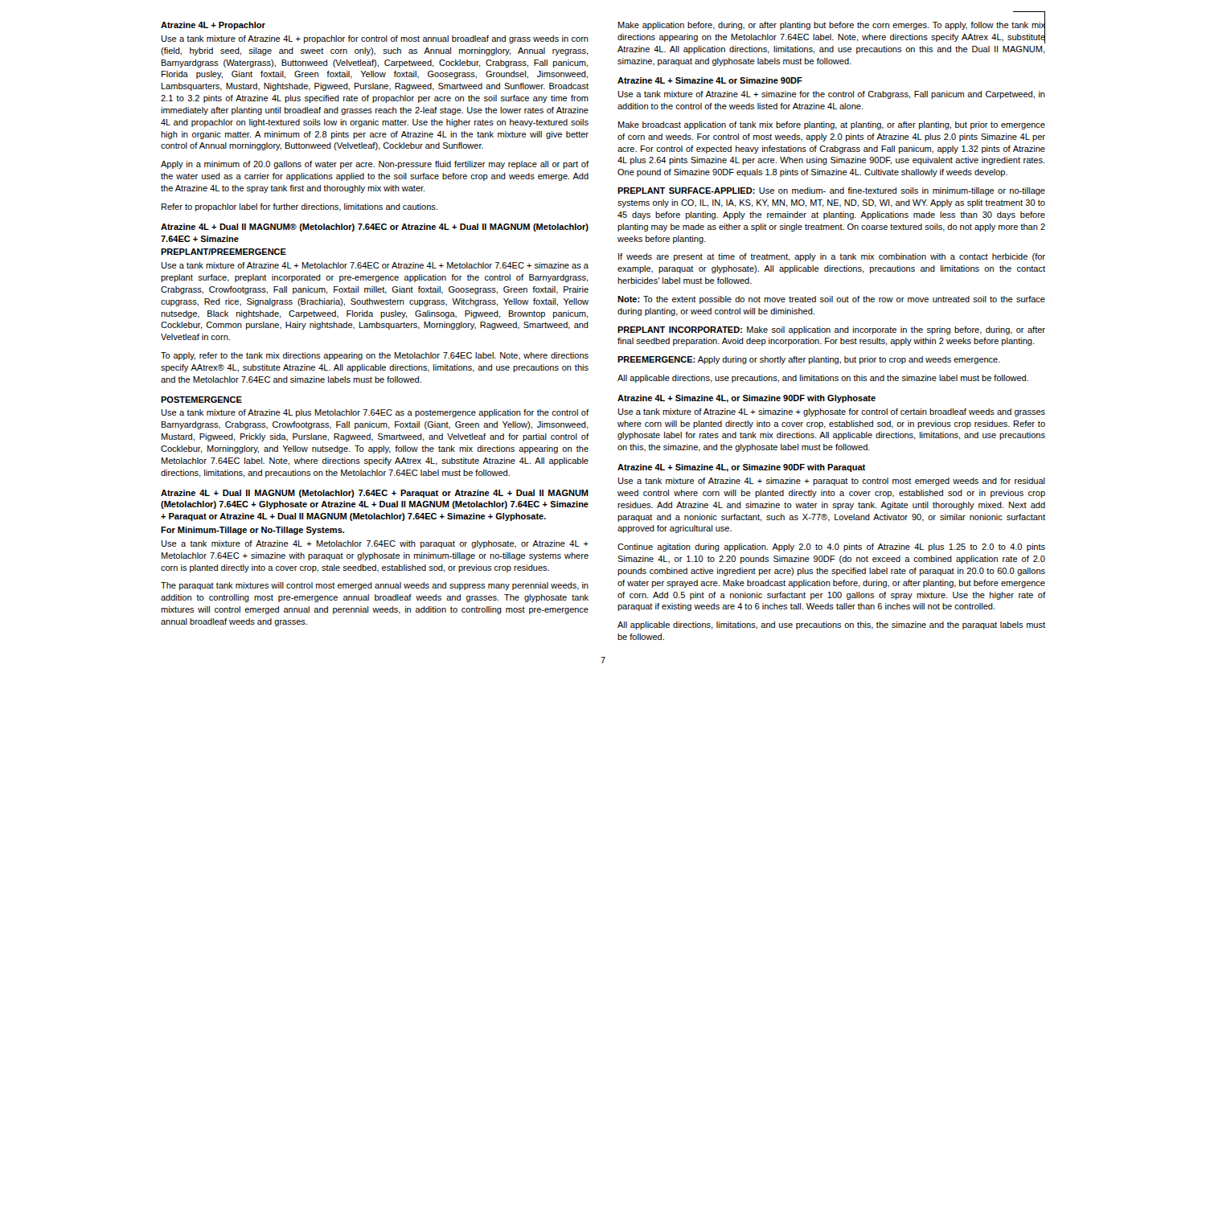Atrazine 4L + Propachlor
Use a tank mixture of Atrazine 4L + propachlor for control of most annual broadleaf and grass weeds in corn (field, hybrid seed, silage and sweet corn only), such as Annual morningglory, Annual ryegrass, Barnyardgrass (Watergrass), Buttonweed (Velvetleaf), Carpetweed, Cocklebur, Crabgrass, Fall panicum, Florida pusley, Giant foxtail, Green foxtail, Yellow foxtail, Goosegrass, Groundsel, Jimsonweed, Lambsquarters, Mustard, Nightshade, Pigweed, Purslane, Ragweed, Smartweed and Sunflower. Broadcast 2.1 to 3.2 pints of Atrazine 4L plus specified rate of propachlor per acre on the soil surface any time from immediately after planting until broadleaf and grasses reach the 2-leaf stage. Use the lower rates of Atrazine 4L and propachlor on light-textured soils low in organic matter. Use the higher rates on heavy-textured soils high in organic matter. A minimum of 2.8 pints per acre of Atrazine 4L in the tank mixture will give better control of Annual morningglory, Buttonweed (Velvetleaf), Cocklebur and Sunflower.
Apply in a minimum of 20.0 gallons of water per acre. Non-pressure fluid fertilizer may replace all or part of the water used as a carrier for applications applied to the soil surface before crop and weeds emerge. Add the Atrazine 4L to the spray tank first and thoroughly mix with water.
Refer to propachlor label for further directions, limitations and cautions.
Atrazine 4L + Dual II MAGNUM® (Metolachlor) 7.64EC or Atrazine 4L + Dual II MAGNUM (Metolachlor) 7.64EC + Simazine
PREPLANT/PREEMERGENCE
Use a tank mixture of Atrazine 4L + Metolachlor 7.64EC or Atrazine 4L + Metolachlor 7.64EC + simazine as a preplant surface, preplant incorporated or pre-emergence application for the control of Barnyardgrass, Crabgrass, Crowfootgrass, Fall panicum, Foxtail millet, Giant foxtail, Goosegrass, Green foxtail, Prairie cupgrass, Red rice, Signalgrass (Brachiaria), Southwestern cupgrass, Witchgrass, Yellow foxtail, Yellow nutsedge, Black nightshade, Carpetweed, Florida pusley, Galinsoga, Pigweed, Browntop panicum, Cocklebur, Common purslane, Hairy nightshade, Lambsquarters, Morningglory, Ragweed, Smartweed, and Velvetleaf in corn.
To apply, refer to the tank mix directions appearing on the Metolachlor 7.64EC label. Note, where directions specify AAtrex® 4L, substitute Atrazine 4L. All applicable directions, limitations, and use precautions on this and the Metolachlor 7.64EC and simazine labels must be followed.
POSTEMERGENCE
Use a tank mixture of Atrazine 4L plus Metolachlor 7.64EC as a postemergence application for the control of Barnyardgrass, Crabgrass, Crowfootgrass, Fall panicum, Foxtail (Giant, Green and Yellow), Jimsonweed, Mustard, Pigweed, Prickly sida, Purslane, Ragweed, Smartweed, and Velvetleaf and for partial control of Cocklebur, Morningglory, and Yellow nutsedge. To apply, follow the tank mix directions appearing on the Metolachlor 7.64EC label. Note, where directions specify AAtrex 4L, substitute Atrazine 4L. All applicable directions, limitations, and precautions on the Metolachlor 7.64EC label must be followed.
Atrazine 4L + Dual II MAGNUM (Metolachlor) 7.64EC + Paraquat or Atrazine 4L + Dual II MAGNUM (Metolachlor) 7.64EC + Glyphosate or Atrazine 4L + Dual II MAGNUM (Metolachlor) 7.64EC + Simazine + Paraquat or Atrazine 4L + Dual II MAGNUM (Metolachlor) 7.64EC + Simazine + Glyphosate.
For Minimum-Tillage or No-Tillage Systems.
Use a tank mixture of Atrazine 4L + Metolachlor 7.64EC with paraquat or glyphosate, or Atrazine 4L + Metolachlor 7.64EC + simazine with paraquat or glyphosate in minimum-tillage or no-tillage systems where corn is planted directly into a cover crop, stale seedbed, established sod, or previous crop residues.
The paraquat tank mixtures will control most emerged annual weeds and suppress many perennial weeds, in addition to controlling most pre-emergence annual broadleaf weeds and grasses. The glyphosate tank mixtures will control emerged annual and perennial weeds, in addition to controlling most pre-emergence annual broadleaf weeds and grasses.
Make application before, during, or after planting but before the corn emerges. To apply, follow the tank mix directions appearing on the Metolachlor 7.64EC label. Note, where directions specify AAtrex 4L, substitute Atrazine 4L. All application directions, limitations, and use precautions on this and the Dual II MAGNUM, simazine, paraquat and glyphosate labels must be followed.
Atrazine 4L + Simazine 4L or Simazine 90DF
Use a tank mixture of Atrazine 4L + simazine for the control of Crabgrass, Fall panicum and Carpetweed, in addition to the control of the weeds listed for Atrazine 4L alone.
Make broadcast application of tank mix before planting, at planting, or after planting, but prior to emergence of corn and weeds. For control of most weeds, apply 2.0 pints of Atrazine 4L plus 2.0 pints Simazine 4L per acre. For control of expected heavy infestations of Crabgrass and Fall panicum, apply 1.32 pints of Atrazine 4L plus 2.64 pints Simazine 4L per acre. When using Simazine 90DF, use equivalent active ingredient rates. One pound of Simazine 90DF equals 1.8 pints of Simazine 4L. Cultivate shallowly if weeds develop.
PREPLANT SURFACE-APPLIED: Use on medium- and fine-textured soils in minimum-tillage or no-tillage systems only in CO, IL, IN, IA, KS, KY, MN, MO, MT, NE, ND, SD, WI, and WY. Apply as split treatment 30 to 45 days before planting. Apply the remainder at planting. Applications made less than 30 days before planting may be made as either a split or single treatment. On coarse textured soils, do not apply more than 2 weeks before planting.
If weeds are present at time of treatment, apply in a tank mix combination with a contact herbicide (for example, paraquat or glyphosate). All applicable directions, precautions and limitations on the contact herbicides' label must be followed.
Note: To the extent possible do not move treated soil out of the row or move untreated soil to the surface during planting, or weed control will be diminished.
PREPLANT INCORPORATED: Make soil application and incorporate in the spring before, during, or after final seedbed preparation. Avoid deep incorporation. For best results, apply within 2 weeks before planting.
PREEMERGENCE: Apply during or shortly after planting, but prior to crop and weeds emergence.
All applicable directions, use precautions, and limitations on this and the simazine label must be followed.
Atrazine 4L + Simazine 4L, or Simazine 90DF with Glyphosate
Use a tank mixture of Atrazine 4L + simazine + glyphosate for control of certain broadleaf weeds and grasses where corn will be planted directly into a cover crop, established sod, or in previous crop residues. Refer to glyphosate label for rates and tank mix directions. All applicable directions, limitations, and use precautions on this, the simazine, and the glyphosate label must be followed.
Atrazine 4L + Simazine 4L, or Simazine 90DF with Paraquat
Use a tank mixture of Atrazine 4L + simazine + paraquat to control most emerged weeds and for residual weed control where corn will be planted directly into a cover crop, established sod or in previous crop residues. Add Atrazine 4L and simazine to water in spray tank. Agitate until thoroughly mixed. Next add paraquat and a nonionic surfactant, such as X-77®, Loveland Activator 90, or similar nonionic surfactant approved for agricultural use.
Continue agitation during application. Apply 2.0 to 4.0 pints of Atrazine 4L plus 1.25 to 2.0 to 4.0 pints Simazine 4L, or 1.10 to 2.20 pounds Simazine 90DF (do not exceed a combined application rate of 2.0 pounds combined active ingredient per acre) plus the specified label rate of paraquat in 20.0 to 60.0 gallons of water per sprayed acre. Make broadcast application before, during, or after planting, but before emergence of corn. Add 0.5 pint of a nonionic surfactant per 100 gallons of spray mixture. Use the higher rate of paraquat if existing weeds are 4 to 6 inches tall. Weeds taller than 6 inches will not be controlled.
All applicable directions, limitations, and use precautions on this, the simazine and the paraquat labels must be followed.
7